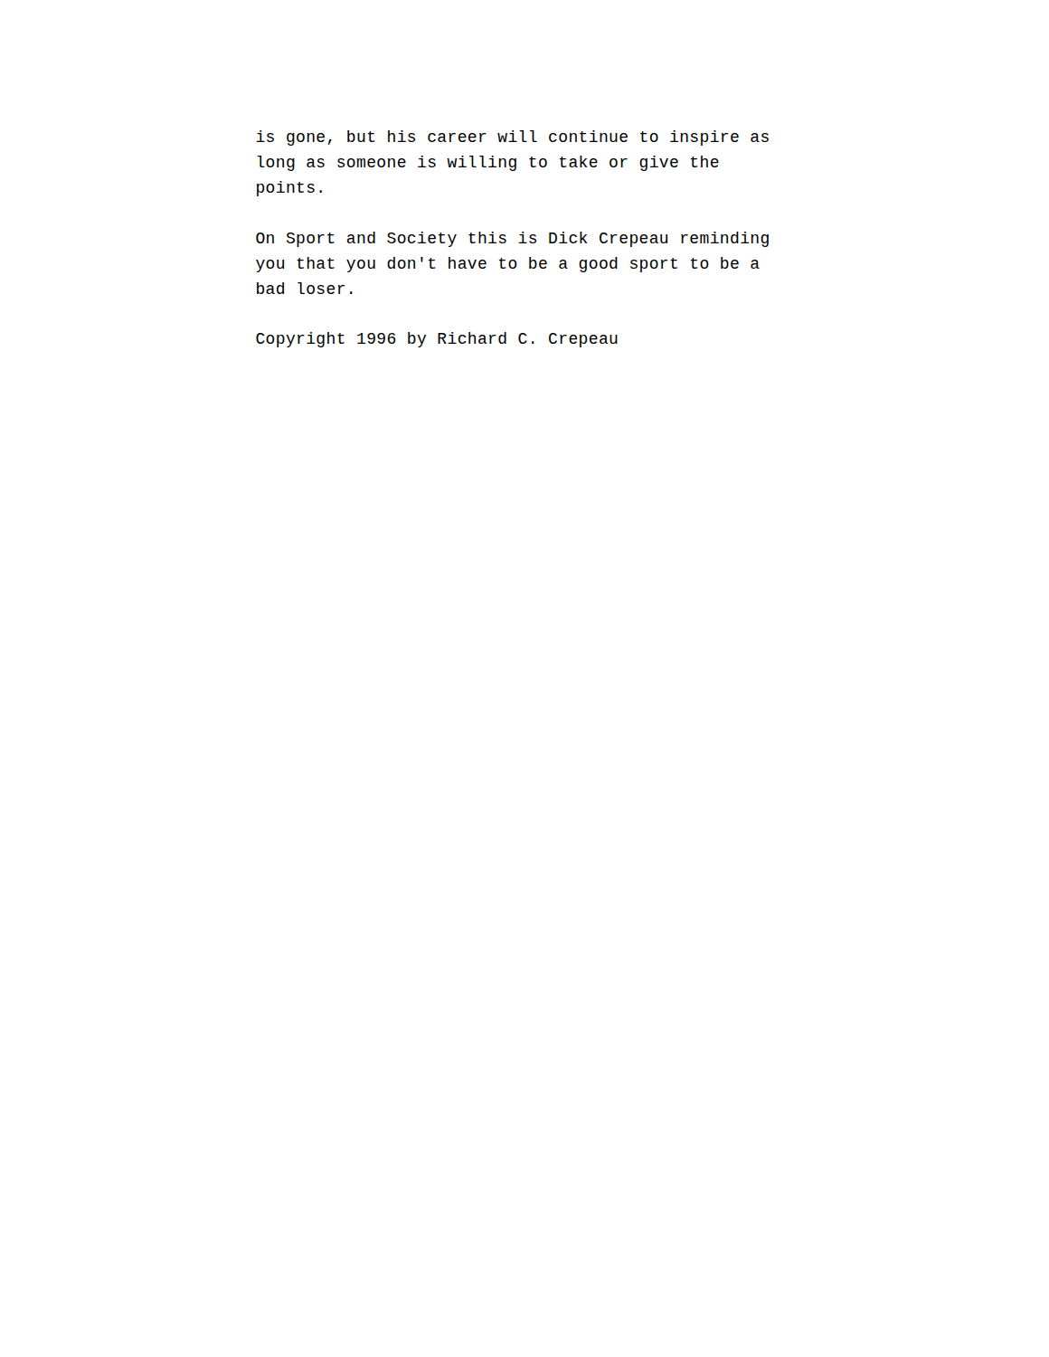is gone, but his career will continue to inspire as long as someone is willing to take or give the points.
On Sport and Society this is Dick Crepeau reminding you that you don't have to be a good sport to be a bad loser.
Copyright 1996 by Richard C. Crepeau